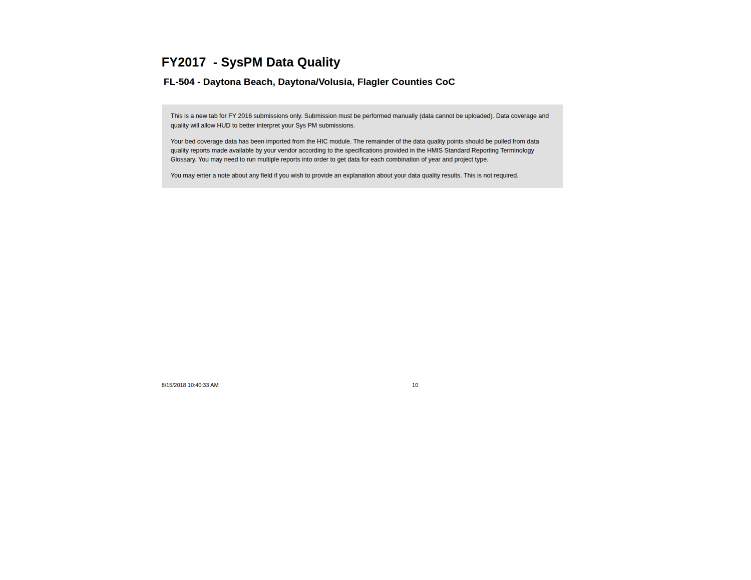FY2017 - SysPM Data Quality
FL-504 - Daytona Beach, Daytona/Volusia, Flagler Counties CoC
This is a new tab for FY 2016 submissions only. Submission must be performed manually (data cannot be uploaded). Data coverage and quality will allow HUD to better interpret your Sys PM submissions.
Your bed coverage data has been imported from the HIC module. The remainder of the data quality points should be pulled from data quality reports made available by your vendor according to the specifications provided in the HMIS Standard Reporting Terminology Glossary. You may need to run multiple reports into order to get data for each combination of year and project type.
You may enter a note about any field if you wish to provide an explanation about your data quality results. This is not required.
8/15/2018 10:40:33 AM 10